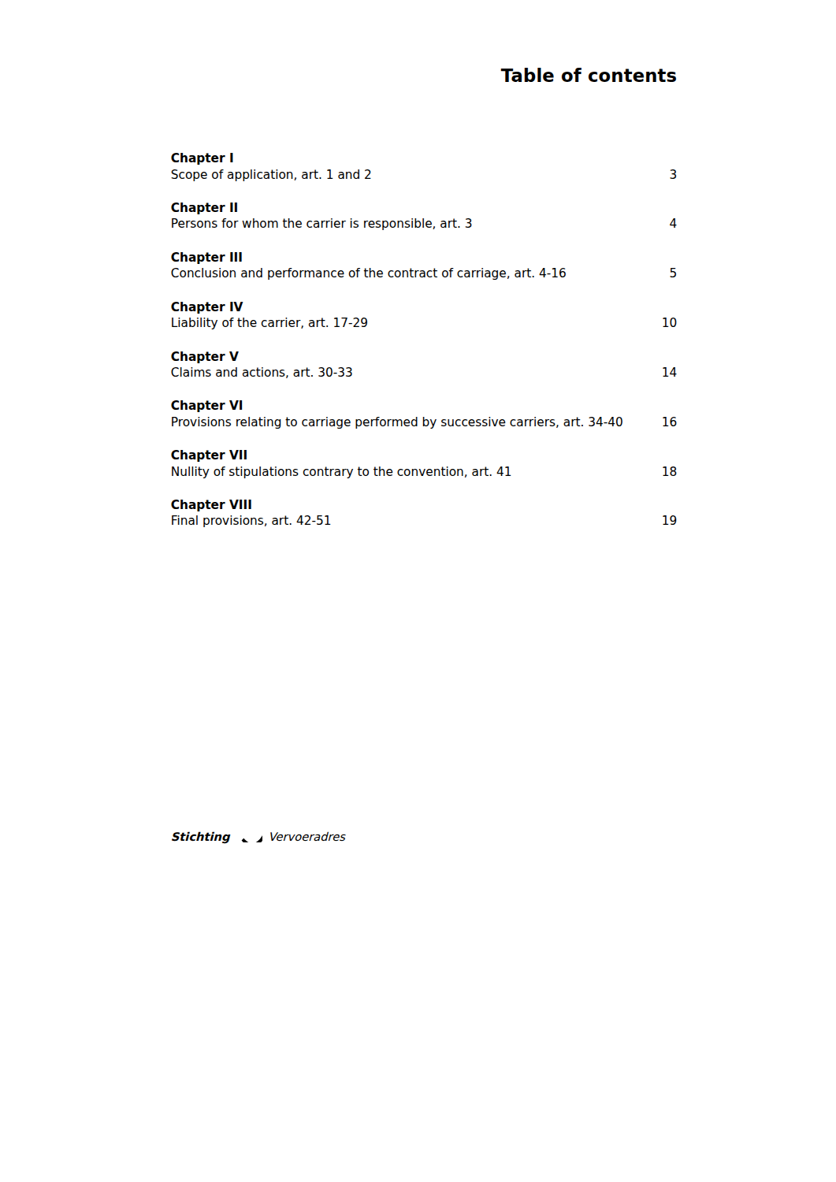Table of contents
| Chapter I | |
| Scope of application, art. 1 and 2 | 3 |
| Chapter II | |
| Persons for whom the carrier is responsible, art. 3 | 4 |
| Chapter III | |
| Conclusion and performance of the contract of carriage, art. 4-16 | 5 |
| Chapter IV | |
| Liability of the carrier, art. 17-29 | 10 |
| Chapter V | |
| Claims and actions, art. 30-33 | 14 |
| Chapter VI | |
| Provisions relating to carriage performed by successive carriers, art. 34-40 | 16 |
| Chapter VII | |
| Nullity of stipulations contrary to the convention, art. 41 | 18 |
| Chapter VIII | |
| Final provisions, art. 42-51 | 19 |
Stichting Vervoeradres